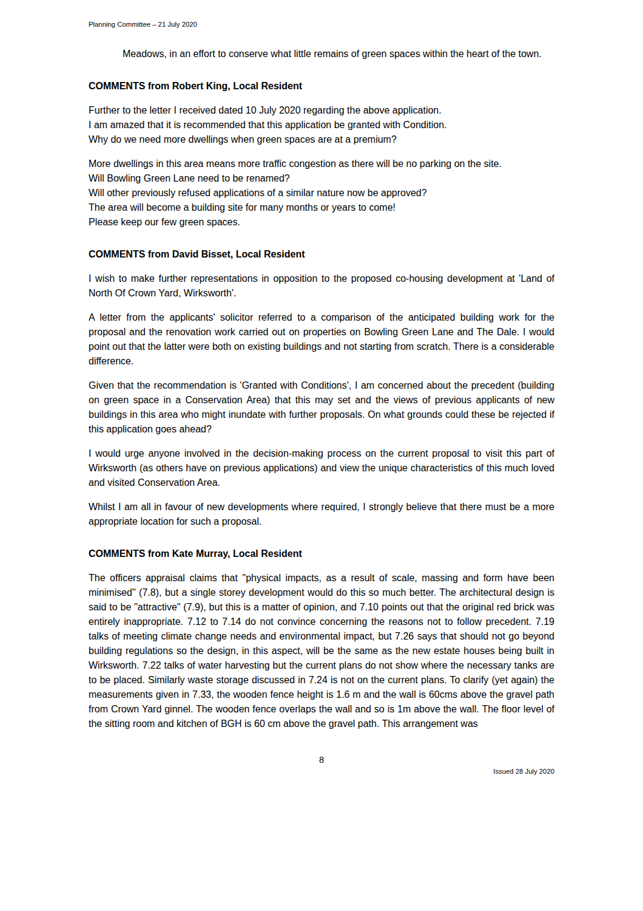Planning Committee – 21 July 2020
Meadows, in an effort to conserve what little remains of green spaces within the heart of the town.
COMMENTS from Robert King, Local Resident
Further to the letter I received dated 10 July 2020 regarding the above application.
I am amazed that it is recommended that this application be granted with Condition.
Why do we need more dwellings when green spaces are at a premium?
More dwellings in this area means more traffic congestion as there will be no parking on the site.
Will Bowling Green Lane need to be renamed?
Will other previously refused applications of a similar nature now be approved?
The area will become a building site for many months or years to come!
Please keep our few green spaces.
COMMENTS from David Bisset, Local Resident
I wish to make further representations in opposition to the proposed co-housing development at 'Land of North Of Crown Yard, Wirksworth'.
A letter from the applicants' solicitor referred to a comparison of the anticipated building work for the proposal and the renovation work carried out on properties on Bowling Green Lane and The Dale. I would point out that the latter were both on existing buildings and not starting from scratch. There is a considerable difference.
Given that the recommendation is 'Granted with Conditions', I am concerned about the precedent (building on green space in a Conservation Area) that this may set and the views of previous applicants of new buildings in this area who might inundate with further proposals. On what grounds could these be rejected if this application goes ahead?
I would urge anyone involved in the decision-making process on the current proposal to visit this part of Wirksworth (as others have on previous applications) and view the unique characteristics of this much loved and visited Conservation Area.
Whilst I am all in favour of new developments where required, I strongly believe that there must be a more appropriate location for such a proposal.
COMMENTS from Kate Murray, Local Resident
The officers appraisal claims that "physical impacts, as a result of scale, massing and form have been minimised" (7.8), but a single storey development would do this so much better. The architectural design is said to be "attractive" (7.9), but this is a matter of opinion, and 7.10 points out that the original red brick was entirely inappropriate. 7.12 to 7.14 do not convince concerning the reasons not to follow precedent. 7.19 talks of meeting climate change needs and environmental impact, but 7.26 says that should not go beyond building regulations so the design, in this aspect, will be the same as the new estate houses being built in Wirksworth. 7.22 talks of water harvesting but the current plans do not show where the necessary tanks are to be placed. Similarly waste storage discussed in 7.24 is not on the current plans. To clarify (yet again) the measurements given in 7.33, the wooden fence height is 1.6 m and the wall is 60cms above the gravel path from Crown Yard ginnel. The wooden fence overlaps the wall and so is 1m above the wall. The floor level of the sitting room and kitchen of BGH is 60 cm above the gravel path. This arrangement was
8
Issued 28 July 2020